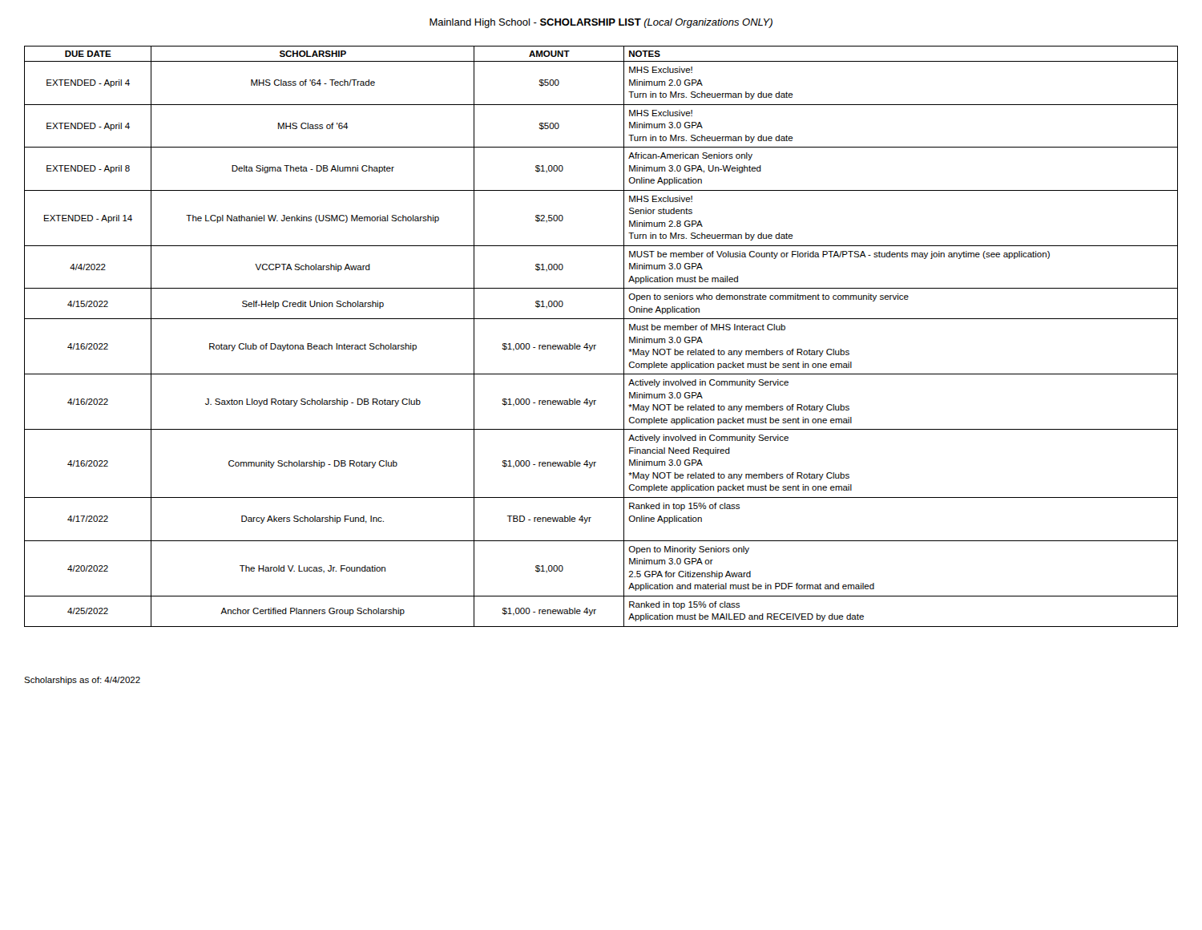Mainland High School - SCHOLARSHIP LIST (Local Organizations ONLY)
| DUE DATE | SCHOLARSHIP | AMOUNT | NOTES |
| --- | --- | --- | --- |
| EXTENDED - April 4 | MHS Class of '64 - Tech/Trade | $500 | MHS Exclusive! Minimum 2.0 GPA Turn in to Mrs. Scheuerman by due date |
| EXTENDED - April 4 | MHS Class of '64 | $500 | MHS Exclusive! Minimum 3.0 GPA Turn in to Mrs. Scheuerman by due date |
| EXTENDED - April 8 | Delta Sigma Theta - DB Alumni Chapter | $1,000 | African-American Seniors only Minimum 3.0 GPA, Un-Weighted Online Application |
| EXTENDED - April 14 | The LCpl Nathaniel W. Jenkins (USMC) Memorial Scholarship | $2,500 | MHS Exclusive! Senior students Minimum 2.8 GPA Turn in to Mrs. Scheuerman by due date |
| 4/4/2022 | VCCPTA Scholarship Award | $1,000 | MUST be member of Volusia County or Florida PTA/PTSA - students may join anytime (see application) Minimum 3.0 GPA Application must be mailed |
| 4/15/2022 | Self-Help Credit Union Scholarship | $1,000 | Open to seniors who demonstrate commitment to community service Onine Application |
| 4/16/2022 | Rotary Club of Daytona Beach Interact Scholarship | $1,000 - renewable 4yr | Must be member of MHS Interact Club Minimum 3.0 GPA *May NOT be related to any members of Rotary Clubs Complete application packet must be sent in one email |
| 4/16/2022 | J. Saxton Lloyd Rotary Scholarship - DB Rotary Club | $1,000 - renewable 4yr | Actively involved in Community Service Minimum 3.0 GPA *May NOT be related to any members of Rotary Clubs Complete application packet must be sent in one email |
| 4/16/2022 | Community Scholarship - DB Rotary Club | $1,000 - renewable 4yr | Actively involved in Community Service Financial Need Required Minimum 3.0 GPA *May NOT be related to any members of Rotary Clubs Complete application packet must be sent in one email |
| 4/17/2022 | Darcy Akers Scholarship Fund, Inc. | TBD - renewable 4yr | Ranked in top 15% of class Online Application |
| 4/20/2022 | The Harold V. Lucas, Jr. Foundation | $1,000 | Open to Minority Seniors only Minimum 3.0 GPA or 2.5 GPA for Citizenship Award Application and material must be in PDF format and emailed |
| 4/25/2022 | Anchor Certified Planners Group Scholarship | $1,000 - renewable 4yr | Ranked in top 15% of class Application must be MAILED and RECEIVED by due date |
Scholarships as of: 4/4/2022